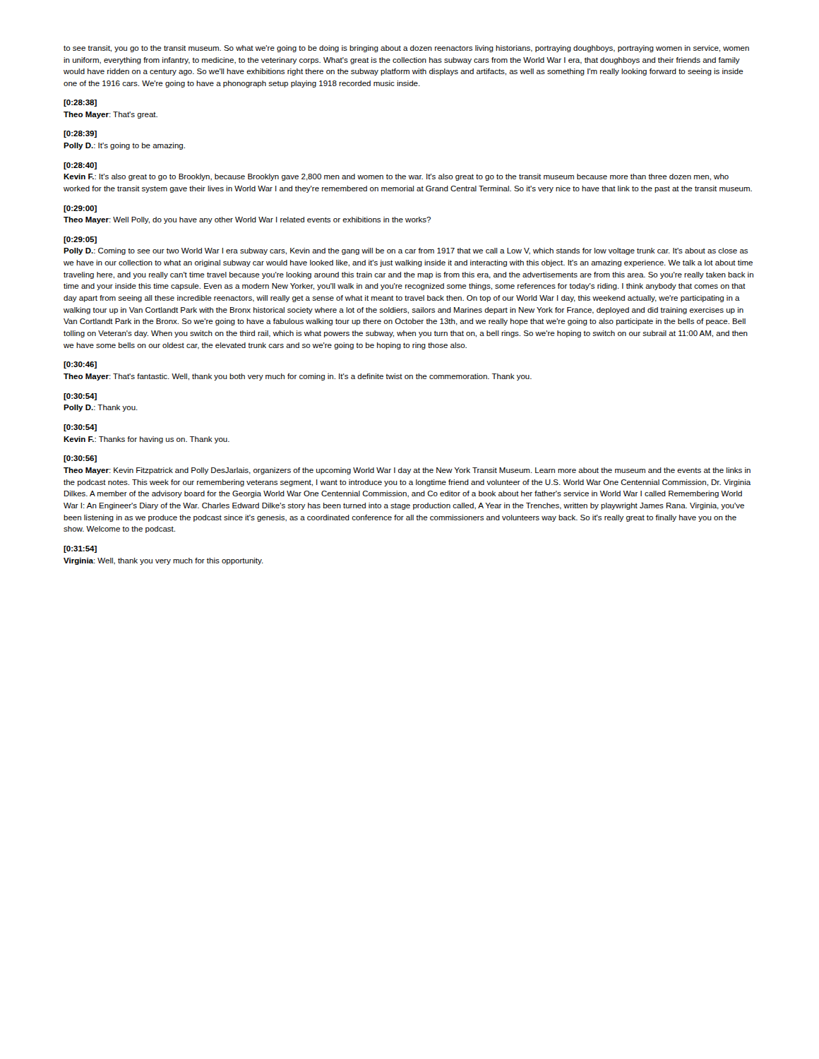to see transit, you go to the transit museum. So what we're going to be doing is bringing about a dozen reenactors living historians, portraying doughboys, portraying women in service, women in uniform, everything from infantry, to medicine, to the veterinary corps. What's great is the collection has subway cars from the World War I era, that doughboys and their friends and family would have ridden on a century ago. So we'll have exhibitions right there on the subway platform with displays and artifacts, as well as something I'm really looking forward to seeing is inside one of the 1916 cars. We're going to have a phonograph setup playing 1918 recorded music inside.
[0:28:38]
Theo Mayer: That's great.
[0:28:39]
Polly D.: It's going to be amazing.
[0:28:40]
Kevin F.: It's also great to go to Brooklyn, because Brooklyn gave 2,800 men and women to the war. It's also great to go to the transit museum because more than three dozen men, who worked for the transit system gave their lives in World War I and they're remembered on memorial at Grand Central Terminal. So it's very nice to have that link to the past at the transit museum.
[0:29:00]
Theo Mayer: Well Polly, do you have any other World War I related events or exhibitions in the works?
[0:29:05]
Polly D.: Coming to see our two World War I era subway cars, Kevin and the gang will be on a car from 1917 that we call a Low V, which stands for low voltage trunk car. It's about as close as we have in our collection to what an original subway car would have looked like, and it's just walking inside it and interacting with this object. It's an amazing experience. We talk a lot about time traveling here, and you really can't time travel because you're looking around this train car and the map is from this era, and the advertisements are from this area. So you're really taken back in time and your inside this time capsule. Even as a modern New Yorker, you'll walk in and you're recognized some things, some references for today's riding. I think anybody that comes on that day apart from seeing all these incredible reenactors, will really get a sense of what it meant to travel back then. On top of our World War I day, this weekend actually, we're participating in a walking tour up in Van Cortlandt Park with the Bronx historical society where a lot of the soldiers, sailors and Marines depart in New York for France, deployed and did training exercises up in Van Cortlandt Park in the Bronx. So we're going to have a fabulous walking tour up there on October the 13th, and we really hope that we're going to also participate in the bells of peace. Bell tolling on Veteran's day. When you switch on the third rail, which is what powers the subway, when you turn that on, a bell rings. So we're hoping to switch on our subrail at 11:00 AM, and then we have some bells on our oldest car, the elevated trunk cars and so we're going to be hoping to ring those also.
[0:30:46]
Theo Mayer: That's fantastic. Well, thank you both very much for coming in. It's a definite twist on the commemoration. Thank you.
[0:30:54]
Polly D.: Thank you.
[0:30:54]
Kevin F.: Thanks for having us on. Thank you.
[0:30:56]
Theo Mayer: Kevin Fitzpatrick and Polly DesJarlais, organizers of the upcoming World War I day at the New York Transit Museum. Learn more about the museum and the events at the links in the podcast notes. This week for our remembering veterans segment, I want to introduce you to a longtime friend and volunteer of the U.S. World War One Centennial Commission, Dr. Virginia Dilkes. A member of the advisory board for the Georgia World War One Centennial Commission, and Co editor of a book about her father's service in World War I called Remembering World War I: An Engineer's Diary of the War. Charles Edward Dilke's story has been turned into a stage production called, A Year in the Trenches, written by playwright James Rana. Virginia, you've been listening in as we produce the podcast since it's genesis, as a coordinated conference for all the commissioners and volunteers way back. So it's really great to finally have you on the show. Welcome to the podcast.
[0:31:54]
Virginia: Well, thank you very much for this opportunity.